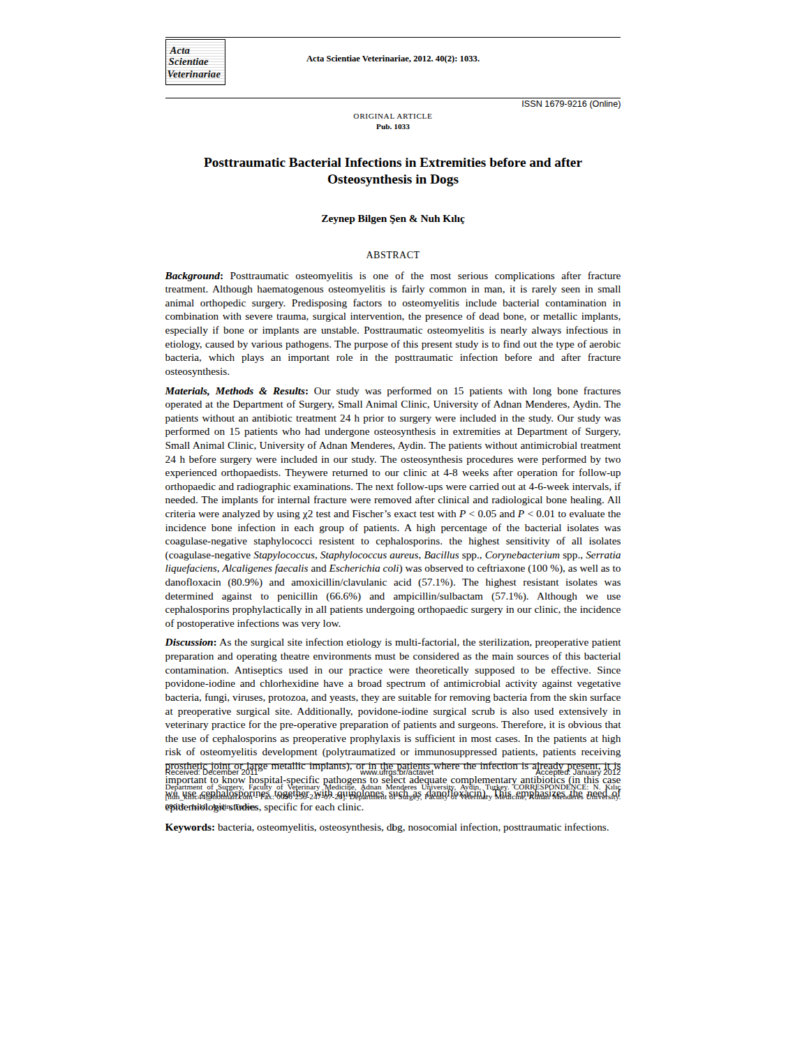Acta
Scientiae
Veterinariae
Acta Scientiae Veterinariae, 2012. 40(2): 1033.
ORIGINAL ARTICLE
Pub. 1033
ISSN 1679-9216 (Online)
Posttraumatic Bacterial Infections in Extremities before and after Osteosynthesis in Dogs
Zeynep Bilgen Şen & Nuh Kılıç
ABSTRACT
Background: Posttraumatic osteomyelitis is one of the most serious complications after fracture treatment. Although haematogenous osteomyelitis is fairly common in man, it is rarely seen in small animal orthopedic surgery. Predisposing factors to osteomyelitis include bacterial contamination in combination with severe trauma, surgical intervention, the presence of dead bone, or metallic implants, especially if bone or implants are unstable. Posttraumatic osteomyelitis is nearly always infectious in etiology, caused by various pathogens. The purpose of this present study is to find out the type of aerobic bacteria, which plays an important role in the posttraumatic infection before and after fracture osteosynthesis.
Materials, Methods & Results: Our study was performed on 15 patients with long bone fractures operated at the Department of Surgery, Small Animal Clinic, University of Adnan Menderes, Aydin. The patients without an antibiotic treatment 24 h prior to surgery were included in the study. Our study was performed on 15 patients who had undergone osteosynthesis in extremities at Department of Surgery, Small Animal Clinic, University of Adnan Menderes, Aydin. The patients without antimicrobial treatment 24 h before surgery were included in our study. The osteosynthesis procedures were performed by two experienced orthopaedists. Theywere returned to our clinic at 4-8 weeks after operation for follow-up orthopaedic and radiographic examinations. The next follow-ups were carried out at 4-6-week intervals, if needed. The implants for internal fracture were removed after clinical and radiological bone healing. All criteria were analyzed by using χ2 test and Fischer’s exact test with P < 0.05 and P < 0.01 to evaluate the incidence bone infection in each group of patients. A high percentage of the bacterial isolates was coagulase-negative staphylococci resistent to cephalosporins. the highest sensitivity of all isolates (coagulase-negative Stapylococcus, Staphylococcus aureus, Bacillus spp., Corynebacterium spp., Serratia liquefaciens, Alcaligenes faecalis and Escherichia coli) was observed to ceftriaxone (100 %), as well as to danofloxacin (80.9%) and amoxicillin/clavulanic acid (57.1%). The highest resistant isolates was determined against to penicillin (66.6%) and ampicillin/sulbactam (57.1%). Although we use cephalosporins prophylactically in all patients undergoing orthopaedic surgery in our clinic, the incidence of postoperative infections was very low.
Discussion: As the surgical site infection etiology is multi-factorial, the sterilization, preoperative patient preparation and operating theatre environments must be considered as the main sources of this bacterial contamination. Antiseptics used in our practice were theoretically supposed to be effective. Since povidone-iodine and chlorhexidine have a broad spectrum of antimicrobial activity against vegetative bacteria, fungi, viruses, protozoa, and yeasts, they are suitable for removing bacteria from the skin surface at preoperative surgical site. Additionally, povidone-iodine surgical scrub is also used extensively in veterinary practice for the pre-operative preparation of patients and surgeons. Therefore, it is obvious that the use of cephalosporins as preoperative prophylaxis is sufficient in most cases. In the patients at high risk of osteomyelitis development (polytraumatized or immunosuppressed patients, patients receiving prosthetic joint or large metallic implants), or in the patients where the infection is already present, it is important to know hospital-specific pathogens to select adequate complementary antibiotics (in this case we use cephalosporines together with quinolones such as danofloxacin). This emphasizes the need of epidemiologic studies, specific for each clinic.
Keywords: bacteria, osteomyelitis, osteosynthesis, dog, nosocomial infection, posttraumatic infections.
Received: December 2011
www.ufrgs.br/actavet
Accepted: January 2012
Department of Surgery, Faculty of Veterinary Medicine, Adnan Menderes University, Aydin, Turkey. CORRESPONDENCE: N. Kılıç [nuh_kilic44@hotmail.com - Fax: 0090 256-247-07-20]. Department of Surgey, Faculty of Veterinary Medicine, Adnan Menderes University. 09016 - Isikli, Aydin, Turkey.
1